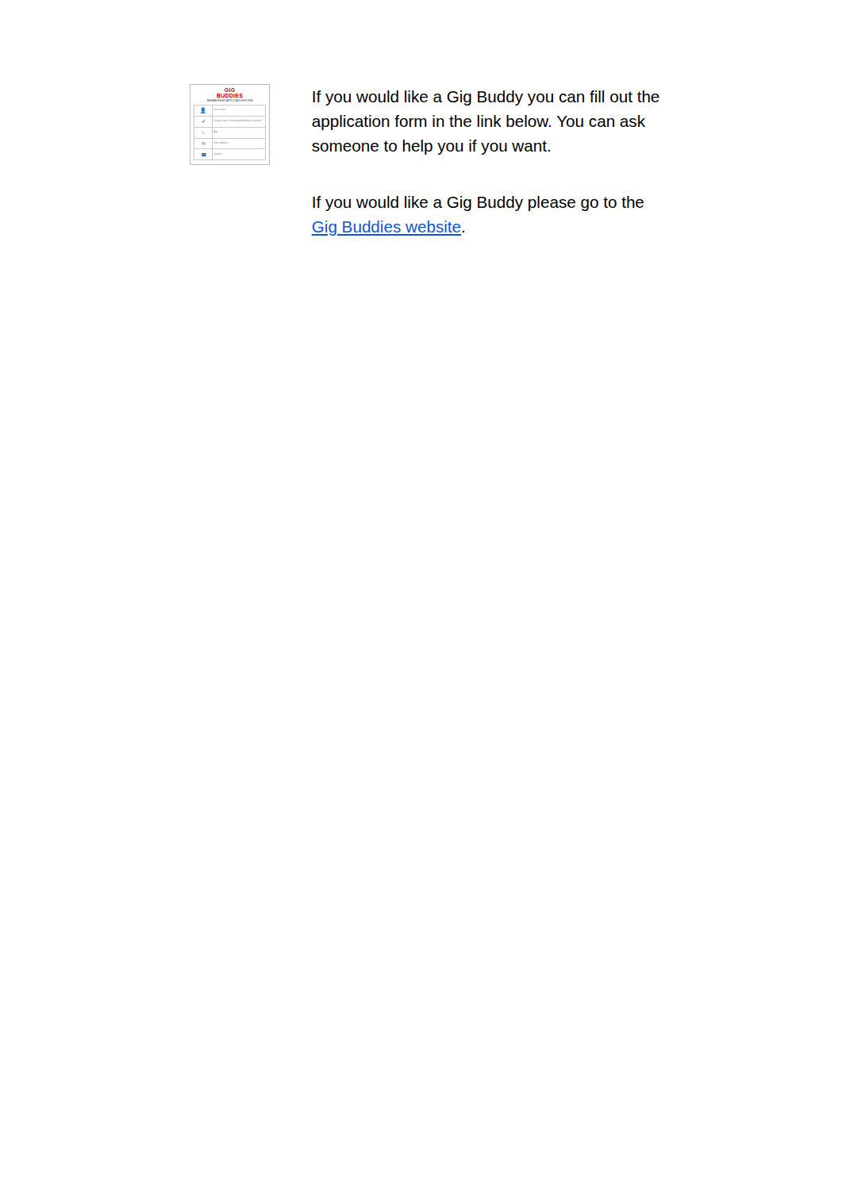GIG
BUDDIES
MEMBERSHIP APPLICATION FORM
| 👤 | Your name |
| ✔ | Do you have a learning disability or autism? |
| ○ | Age |
| ✉ | Your address |
| ☎ | Contact |
If you would like a Gig Buddy you can fill out the application form in the link below. You can ask someone to help you if you want.
If you would like a Gig Buddy please go to the Gig Buddies website.